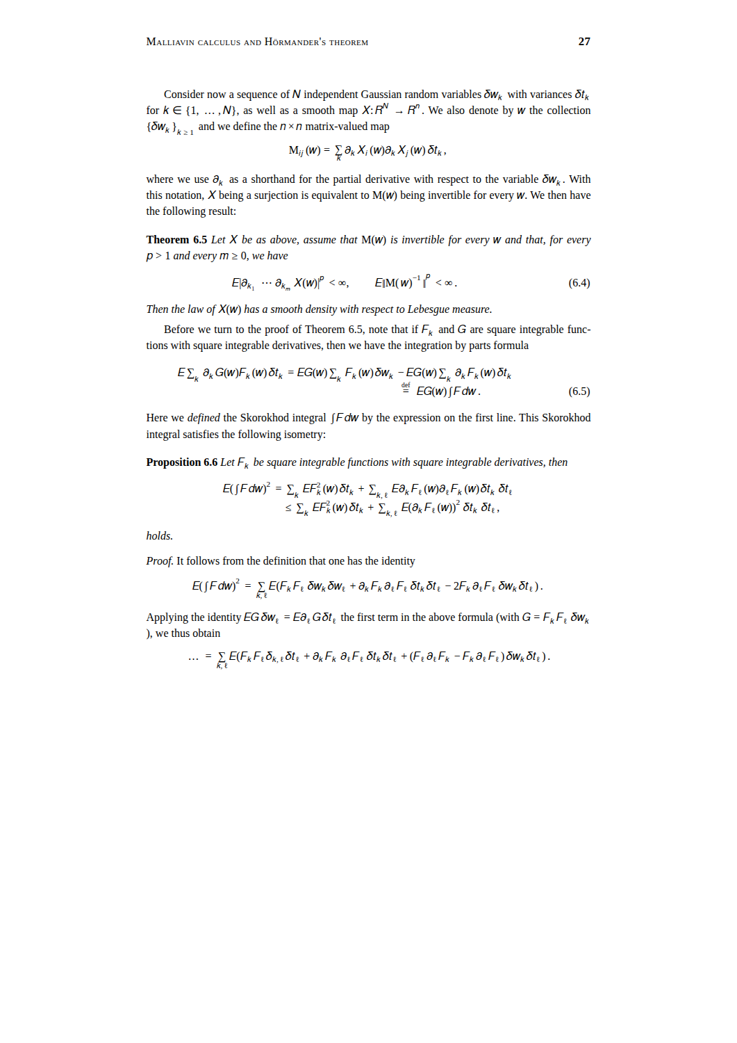Malliavin calculus and Hörmander's theorem 27
Consider now a sequence of N independent Gaussian random variables δwk with variances δtk for k∈{1,…,N}, as well as a smooth map X:RN→Rn. We also denote by w the collection {δwk}k≥1 and we define the n×n matrix-valued map
Mij (w) = ∑k ∂kXi(w) ∂kXj(w) δtk ,
where we use ∂k as a shorthand for the partial derivative with respect to the variable δwk. With this notation, X being a surjection is equivalent to M(w) being invertible for every w. We then have the following result:
Theorem 6.5 Let X be as above, assume that M(w) is invertible for every w and that, for every p>1 and every m≥0, we have
| E / ∂ k 1 ⋯ ∂ k m X ( w ) / p < ∞ , E ‖ M ( w ) − 1 ‖ p < ∞ . | (6.4) |
Then the law of X(w) has a smooth density with respect to Lebesgue measure.
Before we turn to the proof of Theorem 6.5, note that if Fk and G are square integrable functions with square integrable derivatives, then we have the integration by parts formula
| E ∑ k ∂ k G ( w ) F k ( w ) δ t k = E G ( w ) ∑ k F k ( w ) δ w k − E G ( w ) ∑ k ∂ k F k ( w ) δ t k = def E G ( w ) ∫ F d w . | (6.5) |
Here we defined the Skorokhod integral ∫Fdw by the expression on the first line. This Skorokhod integral satisfies the following isometry:
Proposition 6.6 Let Fk be square integrable functions with square integrable derivatives, then
E (∫Fdw) 2 = ∑k EFk2(w) δtk + ∑k,ℓ E∂kFℓ(w) ∂ℓFk(w) δtk δtℓ ≤ ∑k EFk2(w) δtk + ∑k,ℓ E (∂kFℓ(w)) 2 δtk δtℓ ,
holds.
Proof. It follows from the definition that one has the identity
E (∫Fdw) 2 = ∑k,ℓ E ( FkFℓ δwkδwℓ + ∂kFk ∂ℓFℓ δtkδtℓ − 2Fk∂ℓFℓ δwkδtℓ ) .
Applying the identity EGδwℓ=E∂ℓGδtℓ the first term in the above formula (with G=FkFℓδwk), we thus obtain
… = ∑k,ℓ E ( FkFℓ δk,ℓ δtℓ + ∂kFk ∂ℓFℓ δtkδtℓ + ( Fℓ∂ℓFk − Fk∂ℓFℓ ) δwkδtℓ ) .